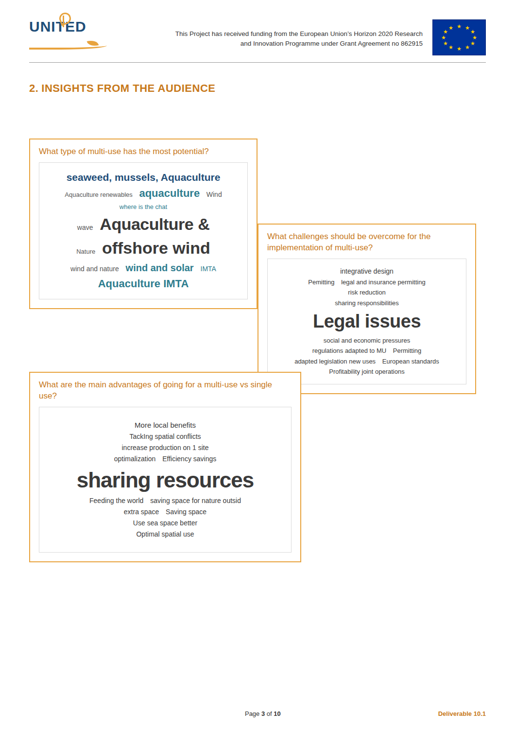UNITED
This Project has received funding from the European Union’s Horizon 2020 Research
and Innovation Programme under Grant Agreement no 862915
★ ★ ★ ★ ★ ★ ★ ★ ★ ★ ★ ★
2. INSIGHTS FROM THE AUDIENCE
What type of multi-use has the most potential?
seaweed, mussels, Aquaculture
Aquaculture renewables aquaculture Wind
where is the chat
wave Aquaculture &
Nature offshore wind
wind and nature wind and solar IMTA
Aquaculture IMTA
What challenges should be overcome for the implementation of multi-use?
integrative design
Pemitting legal and insurance permitting
risk reduction
sharing responsibilities
Legal issues
social and economic pressures
regulations adapted to MU Permitting
adapted legislation new uses European standards
Profitability joint operations
What are the main advantages of going for a multi-use vs single use?
More local benefits
TackIng spatial conflicts
increase production on 1 site
optimalization Efficiency savings
sharing resources
Feeding the world saving space for nature outsid
extra space Saving space
Use sea space better
Optimal spatial use
Page 3 of 10
Deliverable 10.1